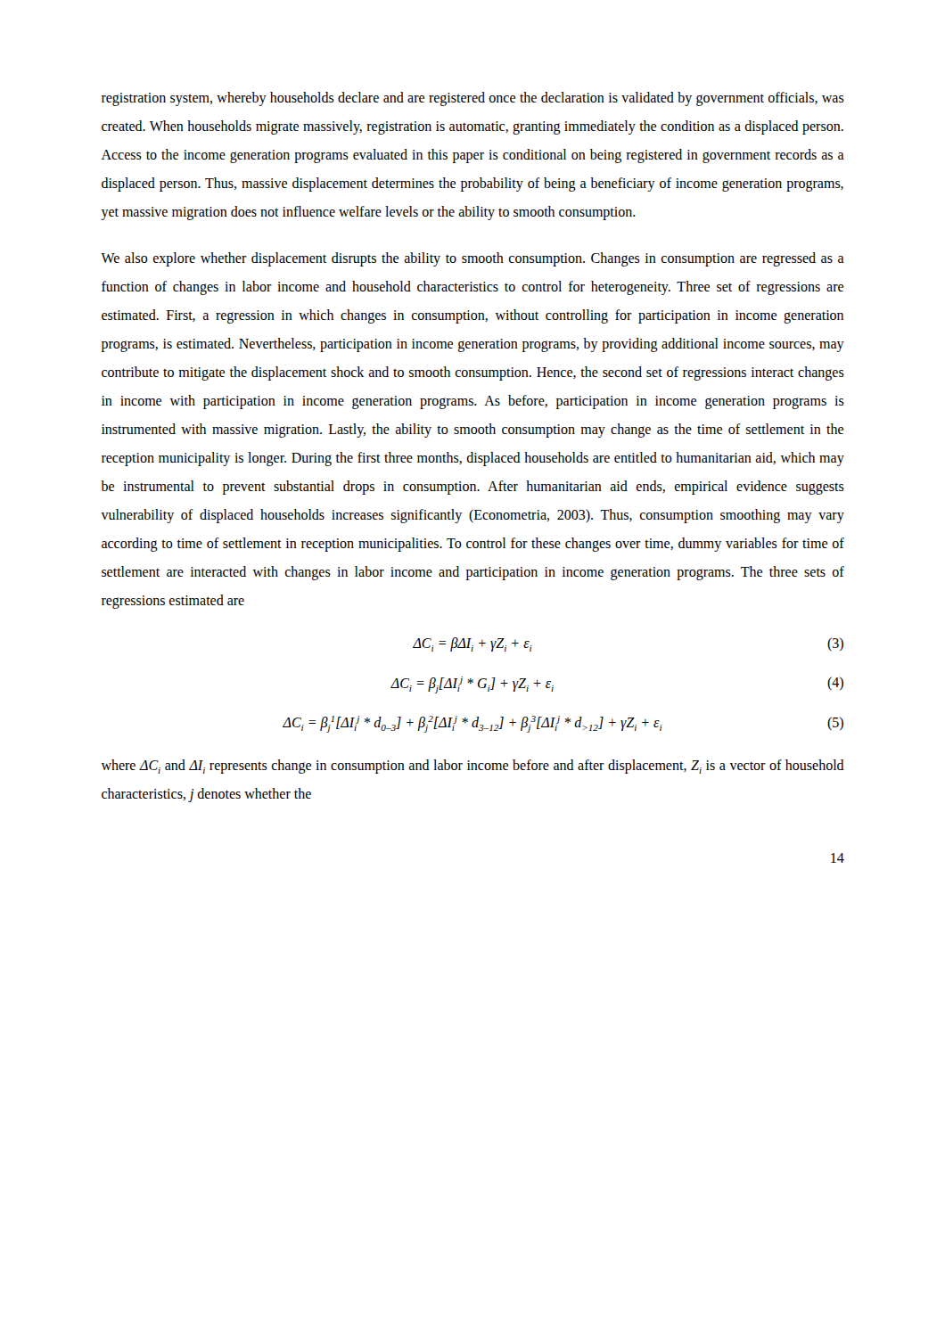registration system, whereby households declare and are registered once the declaration is validated by government officials, was created. When households migrate massively, registration is automatic, granting immediately the condition as a displaced person. Access to the income generation programs evaluated in this paper is conditional on being registered in government records as a displaced person. Thus, massive displacement determines the probability of being a beneficiary of income generation programs, yet massive migration does not influence welfare levels or the ability to smooth consumption.
We also explore whether displacement disrupts the ability to smooth consumption. Changes in consumption are regressed as a function of changes in labor income and household characteristics to control for heterogeneity. Three set of regressions are estimated. First, a regression in which changes in consumption, without controlling for participation in income generation programs, is estimated. Nevertheless, participation in income generation programs, by providing additional income sources, may contribute to mitigate the displacement shock and to smooth consumption. Hence, the second set of regressions interact changes in income with participation in income generation programs. As before, participation in income generation programs is instrumented with massive migration. Lastly, the ability to smooth consumption may change as the time of settlement in the reception municipality is longer. During the first three months, displaced households are entitled to humanitarian aid, which may be instrumental to prevent substantial drops in consumption. After humanitarian aid ends, empirical evidence suggests vulnerability of displaced households increases significantly (Econometria, 2003). Thus, consumption smoothing may vary according to time of settlement in reception municipalities. To control for these changes over time, dummy variables for time of settlement are interacted with changes in labor income and participation in income generation programs. The three sets of regressions estimated are
ΔCi = βΔIi + γZi + εi (3)
ΔCi = βj[ΔIij * Gi] + γZi + εi (4)
ΔCi = βj1[ΔIij * d0–3] + βj2[ΔIij * d3–12] + βj3[ΔIij * d>12] + γZi + εi (5)
where ΔCi and ΔIi represents change in consumption and labor income before and after displacement, Zi is a vector of household characteristics, j denotes whether the
14